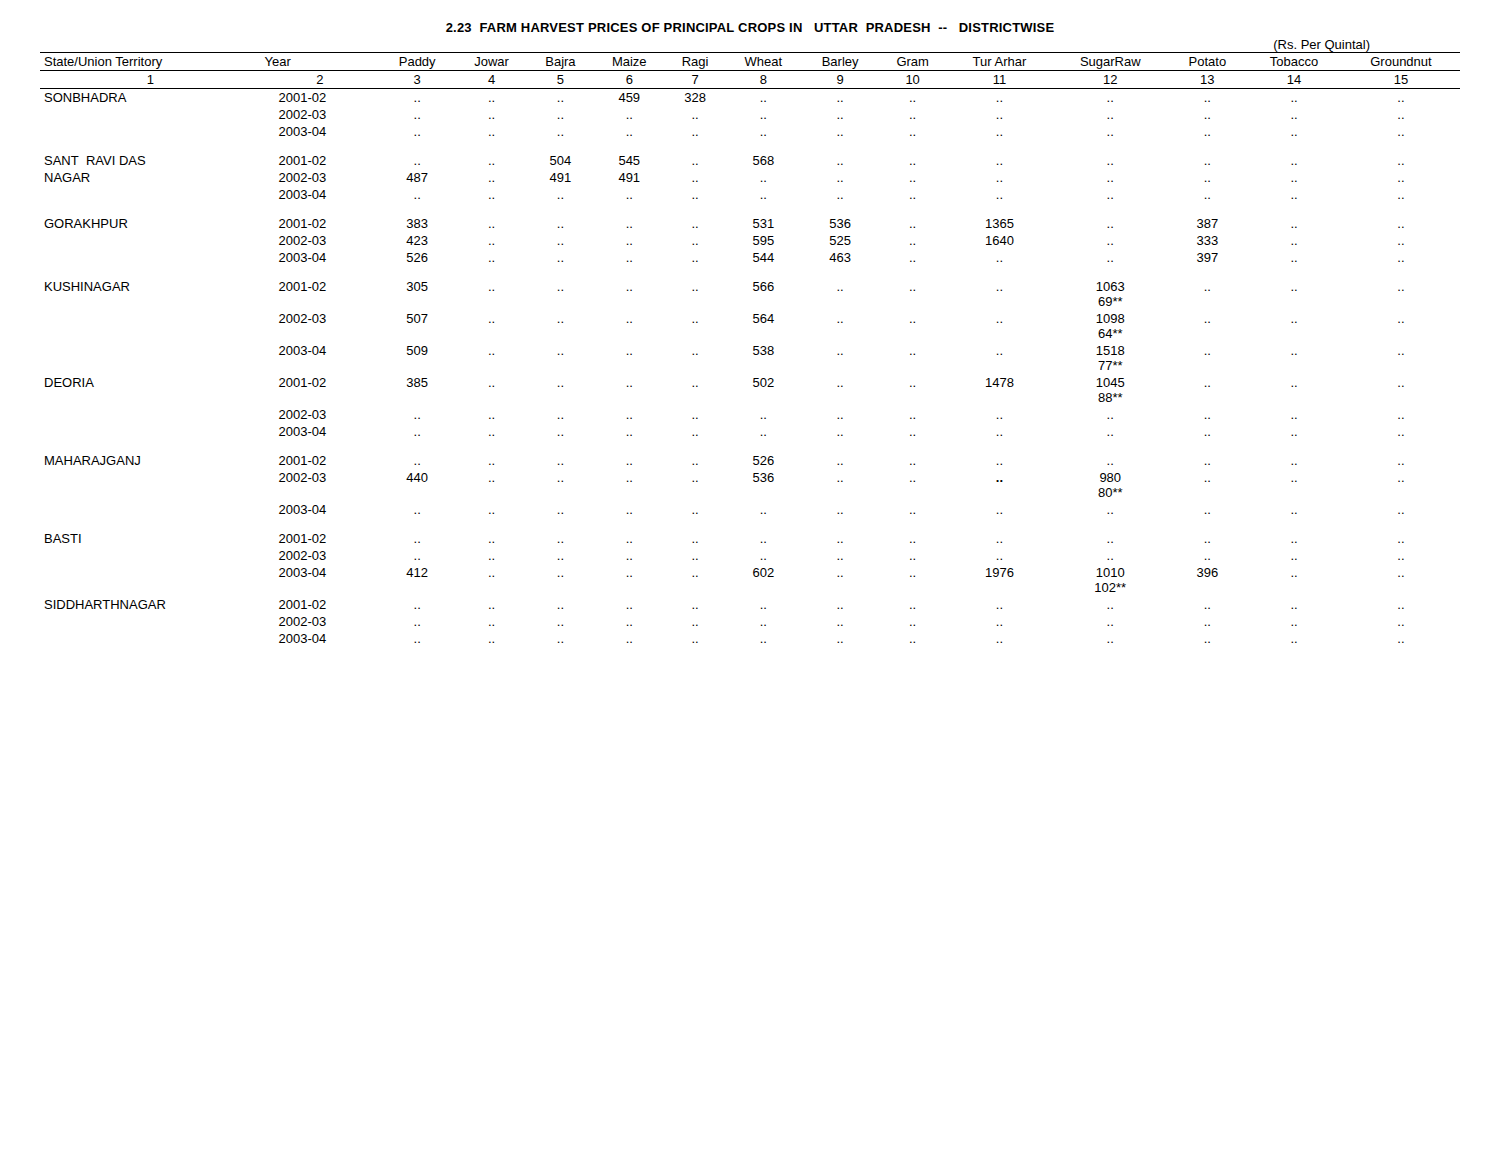2.23 FARM HARVEST PRICES OF PRINCIPAL CROPS IN UTTAR PRADESH -- DISTRICTWISE
(Rs. Per Quintal)
| State/Union Territory | Year | Paddy | Jowar | Bajra | Maize | Ragi | Wheat | Barley | Gram | Tur Arhar | SugarRaw | Potato | Tobacco | Groundnut |
| --- | --- | --- | --- | --- | --- | --- | --- | --- | --- | --- | --- | --- | --- | --- |
| 1 | 2 | 3 | 4 | 5 | 6 | 7 | 8 | 9 | 10 | 11 | 12 | 13 | 14 | 15 |
| SONBHADRA | 2001-02 | .. | .. | .. | 459 | 328 | .. | .. | .. | .. | .. | .. | .. | .. |
| | 2002-03 | .. | .. | .. | .. | .. | .. | .. | .. | .. | .. | .. | .. | .. |
| | 2003-04 | .. | .. | .. | .. | .. | .. | .. | .. | .. | .. | .. | .. | .. |
| SANT RAVI DAS | 2001-02 | .. | .. | 504 | 545 | .. | 568 | .. | .. | .. | .. | .. | .. | .. |
| NAGAR | 2002-03 | 487 | .. | 491 | 491 | .. | .. | .. | .. | .. | .. | .. | .. | .. |
| | 2003-04 | .. | .. | .. | .. | .. | .. | .. | .. | .. | .. | .. | .. | .. |
| GORAKHPUR | 2001-02 | 383 | .. | .. | .. | .. | 531 | 536 | .. | 1365 | .. | 387 | .. | .. |
| | 2002-03 | 423 | .. | .. | .. | .. | 595 | 525 | .. | 1640 | .. | 333 | .. | .. |
| | 2003-04 | 526 | .. | .. | .. | .. | 544 | 463 | .. | .. | .. | 397 | .. | .. |
| KUSHINAGAR | 2001-02 | 305 | .. | .. | .. | .. | 566 | .. | .. | .. | 1063 69** | .. | .. | .. |
| | 2002-03 | 507 | .. | .. | .. | .. | 564 | .. | .. | .. | 1098 64** | .. | .. | .. |
| | 2003-04 | 509 | .. | .. | .. | .. | 538 | .. | .. | .. | 1518 77** | .. | .. | .. |
| DEORIA | 2001-02 | 385 | .. | .. | .. | .. | 502 | .. | .. | 1478 | 1045 88** | .. | .. | .. |
| | 2002-03 | .. | .. | .. | .. | .. | .. | .. | .. | .. | .. | .. | .. | .. |
| | 2003-04 | .. | .. | .. | .. | .. | .. | .. | .. | .. | .. | .. | .. | .. |
| MAHARAJGANJ | 2001-02 | .. | .. | .. | .. | .. | 526 | .. | .. | .. | .. | .. | .. | .. |
| | 2002-03 | 440 | .. | .. | .. | .. | 536 | .. | .. | .. | 980 80** | .. | .. | .. |
| | 2003-04 | .. | .. | .. | .. | .. | .. | .. | .. | .. | .. | .. | .. | .. |
| BASTI | 2001-02 | .. | .. | .. | .. | .. | .. | .. | .. | .. | .. | .. | .. | .. |
| | 2002-03 | .. | .. | .. | .. | .. | .. | .. | .. | .. | .. | .. | .. | .. |
| | 2003-04 | 412 | .. | .. | .. | .. | 602 | .. | .. | 1976 | 1010 102** | 396 | .. | .. |
| SIDDHARTHNAGAR | 2001-02 | .. | .. | .. | .. | .. | .. | .. | .. | .. | .. | .. | .. | .. |
| | 2002-03 | .. | .. | .. | .. | .. | .. | .. | .. | .. | .. | .. | .. | .. |
| | 2003-04 | .. | .. | .. | .. | .. | .. | .. | .. | .. | .. | .. | .. | .. |